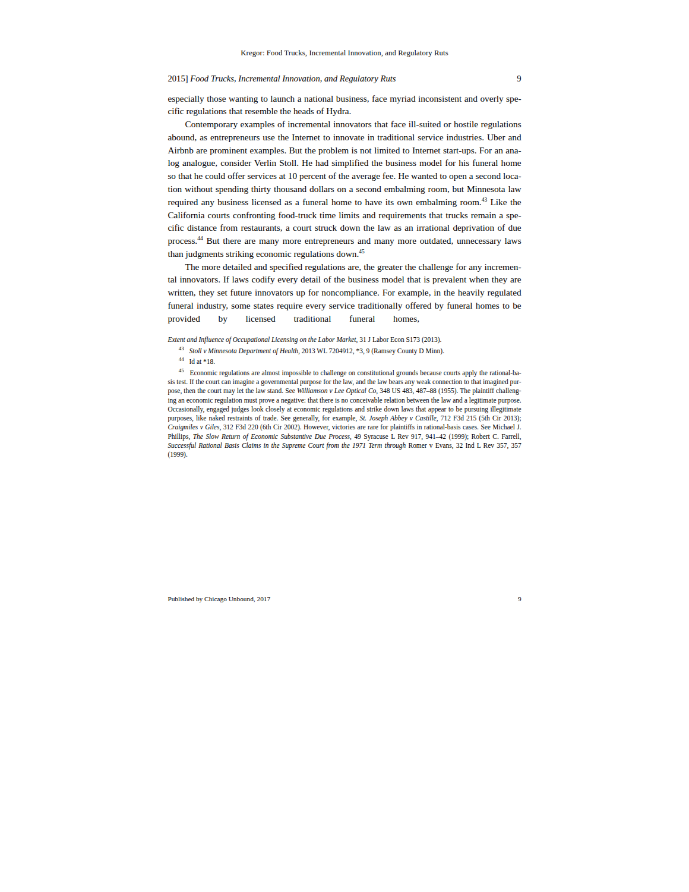Kregor: Food Trucks, Incremental Innovation, and Regulatory Ruts
9 2015] Food Trucks, Incremental Innovation, and Regulatory Ruts
especially those wanting to launch a national business, face myriad inconsistent and overly specific regulations that resemble the heads of Hydra.
Contemporary examples of incremental innovators that face ill-suited or hostile regulations abound, as entrepreneurs use the Internet to innovate in traditional service industries. Uber and Airbnb are prominent examples. But the problem is not limited to Internet start-ups. For an analog analogue, consider Verlin Stoll. He had simplified the business model for his funeral home so that he could offer services at 10 percent of the average fee. He wanted to open a second location without spending thirty thousand dollars on a second embalming room, but Minnesota law required any business licensed as a funeral home to have its own embalming room.43 Like the California courts confronting food-truck time limits and requirements that trucks remain a specific distance from restaurants, a court struck down the law as an irrational deprivation of due process.44 But there are many more entrepreneurs and many more outdated, unnecessary laws than judgments striking economic regulations down.45
The more detailed and specified regulations are, the greater the challenge for any incremental innovators. If laws codify every detail of the business model that is prevalent when they are written, they set future innovators up for noncompliance. For example, in the heavily regulated funeral industry, some states require every service traditionally offered by funeral homes to be provided by licensed traditional funeral homes,
Extent and Influence of Occupational Licensing on the Labor Market, 31 J Labor Econ S173 (2013).
43 Stoll v Minnesota Department of Health, 2013 WL 7204912, *3, 9 (Ramsey County D Minn).
44 Id at *18.
45 Economic regulations are almost impossible to challenge on constitutional grounds because courts apply the rational-basis test. If the court can imagine a governmental purpose for the law, and the law bears any weak connection to that imagined purpose, then the court may let the law stand. See Williamson v Lee Optical Co, 348 US 483, 487–88 (1955). The plaintiff challenging an economic regulation must prove a negative: that there is no conceivable relation between the law and a legitimate purpose. Occasionally, engaged judges look closely at economic regulations and strike down laws that appear to be pursuing illegitimate purposes, like naked restraints of trade. See generally, for example, St. Joseph Abbey v Castille, 712 F3d 215 (5th Cir 2013); Craigmiles v Giles, 312 F3d 220 (6th Cir 2002). However, victories are rare for plaintiffs in rational-basis cases. See Michael J. Phillips, The Slow Return of Economic Substantive Due Process, 49 Syracuse L Rev 917, 941–42 (1999); Robert C. Farrell, Successful Rational Basis Claims in the Supreme Court from the 1971 Term through Romer v Evans, 32 Ind L Rev 357, 357 (1999).
Published by Chicago Unbound, 2017 9